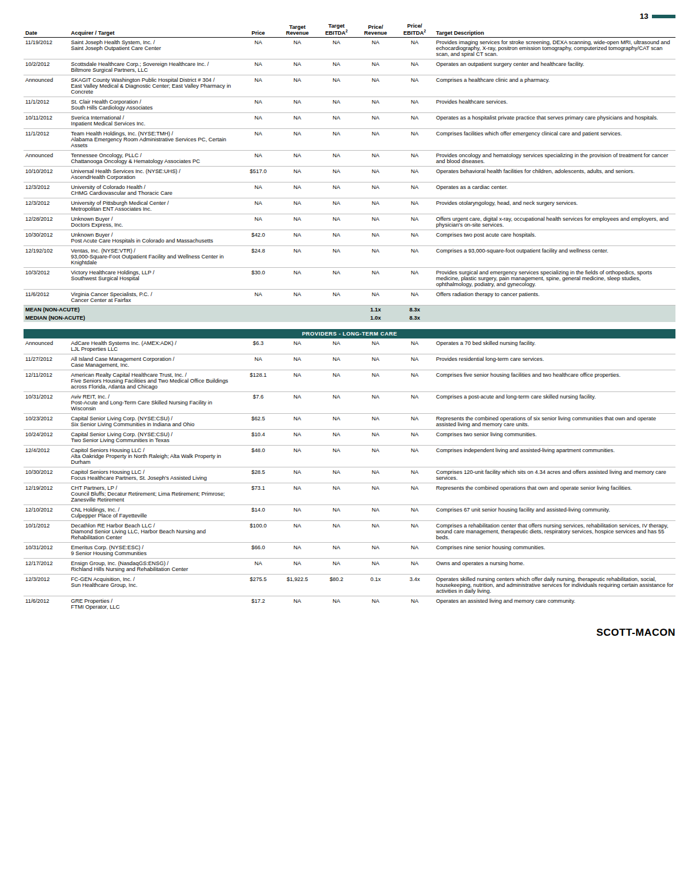13
| Date | Acquirer / Target | Price | Target Revenue | Target EBITDA 2 | Price/ Revenue | Price/ EBITDA 2 | Target Description |
| --- | --- | --- | --- | --- | --- | --- | --- |
| 11/19/2012 | Saint Joseph Health System, Inc. / Saint Joseph Outpatient Care Center | NA | NA | NA | NA | NA | Provides imaging services for stroke screening, DEXA scanning, wide-open MRI, ultrasound and echocardiography, X-ray, positron emission tomography, computerized tomography/CAT scan scan, and spiral CT scan. |
| 10/2/2012 | Scottsdale Healthcare Corp.; Sovereign Healthcare Inc. / Biltmore Surgical Partners, LLC | NA | NA | NA | NA | NA | Operates an outpatient surgery center and healthcare facility. |
| Announced | SKAGIT County Washington Public Hospital District # 304 / East Valley Medical & Diagnostic Center; East Valley Pharmacy in Concrete | NA | NA | NA | NA | NA | Comprises a healthcare clinic and a pharmacy. |
| 11/1/2012 | St. Clair Health Corporation / South Hills Cardiology Associates | NA | NA | NA | NA | NA | Provides healthcare services. |
| 10/11/2012 | Sverica International / Inpatient Medical Services Inc. | NA | NA | NA | NA | NA | Operates as a hospitalist private practice that serves primary care physicians and hospitals. |
| 11/1/2012 | Team Health Holdings, Inc. (NYSE:TMH) / Alabama Emergency Room Administrative Services PC, Certain Assets | NA | NA | NA | NA | NA | Comprises facilities which offer emergency clinical care and patient services. |
| Announced | Tennessee Oncology, PLLC / Chattanooga Oncology & Hematology Associates PC | NA | NA | NA | NA | NA | Provides oncology and hematology services specializing in the provision of treatment for cancer and blood diseases. |
| 10/10/2012 | Universal Health Services Inc. (NYSE:UHS) / AscendHealth Corporation | $517.0 | NA | NA | NA | NA | Operates behavioral health facilities for children, adolescents, adults, and seniors. |
| 12/3/2012 | University of Colorado Health / CHMG Cardiovascular and Thoracic Care | NA | NA | NA | NA | NA | Operates as a cardiac center. |
| 12/3/2012 | University of Pittsburgh Medical Center / Metropolitan ENT Associates Inc. | NA | NA | NA | NA | NA | Provides otolaryngology, head, and neck surgery services. |
| 12/28/2012 | Unknown Buyer / Doctors Express, Inc. | NA | NA | NA | NA | NA | Offers urgent care, digital x-ray, occupational health services for employees and employers, and physician's on-site services. |
| 10/30/2012 | Unknown Buyer / Post Acute Care Hospitals in Colorado and Massachusetts | $42.0 | NA | NA | NA | NA | Comprises two post acute care hospitals. |
| 12/192/102 | Ventas, Inc. (NYSE:VTR) / 93,000-Square-Foot Outpatient Facility and Wellness Center in Knightdale | $24.8 | NA | NA | NA | NA | Comprises a 93,000-square-foot outpatient facility and wellness center. |
| 10/3/2012 | Victory Healthcare Holdings, LLP / Southwest Surgical Hospital | $30.0 | NA | NA | NA | NA | Provides surgical and emergency services specializing in the fields of orthopedics, sports medicine, plastic surgery, pain management, spine, general medicine, sleep studies, ophthalmology, podiatry, and gynecology. |
| 11/6/2012 | Virginia Cancer Specialists, P.C. / Cancer Center at Fairfax | NA | NA | NA | NA | NA | Offers radiation therapy to cancer patients. |
| MEAN (NON-ACUTE) | | | | 1.1x | 8.3x | |
| MEDIAN (NON-ACUTE) | | | | 1.0x | 8.3x | |
| PROVIDERS - LONG-TERM CARE |
| Announced | AdCare Health Systems Inc. (AMEX:ADK) / LJL Properties LLC | $6.3 | NA | NA | NA | NA | Operates a 70 bed skilled nursing facility. |
| 11/27/2012 | All Island Case Management Corporation / Case Management, Inc. | NA | NA | NA | NA | NA | Provides residential long-term care services. |
| 12/11/2012 | American Realty Capital Healthcare Trust, Inc. / Five Seniors Housing Facilities and Two Medical Office Buildings across Florida, Atlanta and Chicago | $128.1 | NA | NA | NA | NA | Comprises five senior housing facilities and two healthcare office properties. |
| 10/31/2012 | Aviv REIT, Inc. / Post-Acute and Long-Term Care Skilled Nursing Facility in Wisconsin | $7.6 | NA | NA | NA | NA | Comprises a post-acute and long-term care skilled nursing facility. |
| 10/23/2012 | Capital Senior Living Corp. (NYSE:CSU) / Six Senior Living Communities in Indiana and Ohio | $62.5 | NA | NA | NA | NA | Represents the combined operations of six senior living communities that own and operate assisted living and memory care units. |
| 10/24/2012 | Capital Senior Living Corp. (NYSE:CSU) / Two Senior Living Communities in Texas | $10.4 | NA | NA | NA | NA | Comprises two senior living communities. |
| 12/4/2012 | Capitol Seniors Housing LLC / Alta Oakridge Property in North Raleigh; Alta Walk Property in Durham | $48.0 | NA | NA | NA | NA | Comprises independent living and assisted-living apartment communities. |
| 10/30/2012 | Capitol Seniors Housing LLC / Focus Healthcare Partners, St. Joseph's Assisted Living | $28.5 | NA | NA | NA | NA | Comprises 120-unit facility which sits on 4.34 acres and offers assisted living and memory care services. |
| 12/19/2012 | CHT Partners, LP / Council Bluffs; Decatur Retirement; Lima Retirement; Primrose; Zanesville Retirement | $73.1 | NA | NA | NA | NA | Represents the combined operations that own and operate senior living facilities. |
| 12/10/2012 | CNL Holdings, Inc. / Culpepper Place of Fayetteville | $14.0 | NA | NA | NA | NA | Comprises 67 unit senior housing facility and assisted-living community. |
| 10/1/2012 | Decathlon RE Harbor Beach LLC / Diamond Senior Living LLC, Harbor Beach Nursing and Rehabilitation Center | $100.0 | NA | NA | NA | NA | Comprises a rehabilitation center that offers nursing services, rehabilitation services, IV therapy, wound care management, therapeutic diets, respiratory services, hospice services and has 55 beds. |
| 10/31/2012 | Emeritus Corp. (NYSE:ESC) / 9 Senior Housing Communities | $66.0 | NA | NA | NA | NA | Comprises nine senior housing communities. |
| 12/17/2012 | Ensign Group, Inc. (NasdaqGS:ENSG) / Richland Hills Nursing and Rehabilitation Center | NA | NA | NA | NA | NA | Owns and operates a nursing home. |
| 12/3/2012 | FC-GEN Acquisition, Inc. / Sun Healthcare Group, Inc. | $275.5 | $1,922.5 | $80.2 | 0.1x | 3.4x | Operates skilled nursing centers which offer daily nursing, therapeutic rehabilitation, social, housekeeping, nutrition, and administrative services for individuals requiring certain assistance for activities in daily living. |
| 11/6/2012 | GRE Properties / FTMI Operator, LLC | $17.2 | NA | NA | NA | NA | Operates an assisted living and memory care community. |
SCOTT-MACON